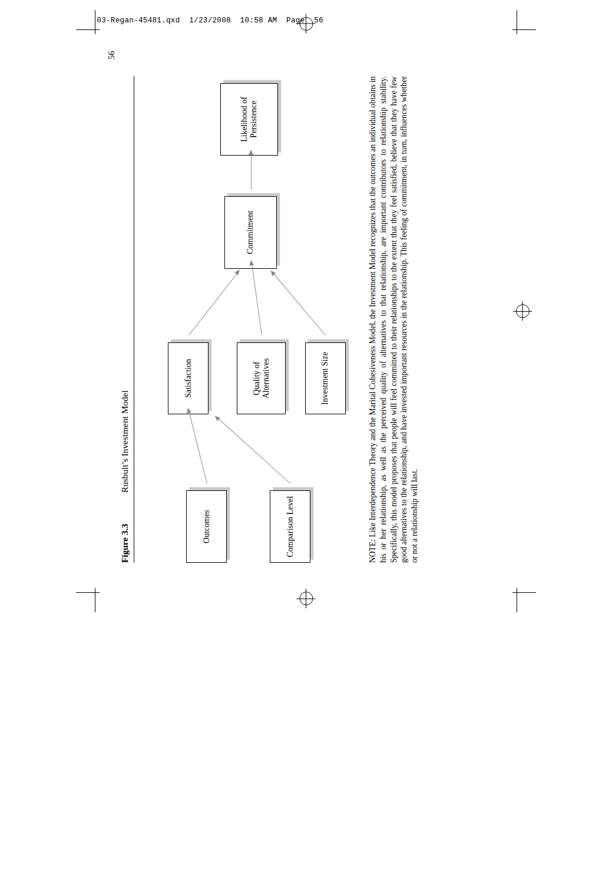03-Regan-45481.qxd 1/23/2008 10:58 AM Page 56
56
Figure 3.3 Rusbult’s Investment Model
Outcomes
Comparison Level
Satisfaction
Quality of
Alternatives
Investment Size
Commitment
Likelihood of
Persistence
NOTE: Like Interdependence Theory and the Marital Cohesiveness Model, the Investment Model recognizes that the outcomes an individual obtains in his or her relationship, as well as the perceived quality of alternatives to that relationship, are important contributors to relationship stability. Specifically, this model proposes that people will feel committed to their relationships to the extent that they feel satisfied, believe that they have few good alterna­tives to the relationship, and have invested important resources in the relationship. This feeling of commitment, in turn, influences whether or not a rela­tionship will last.